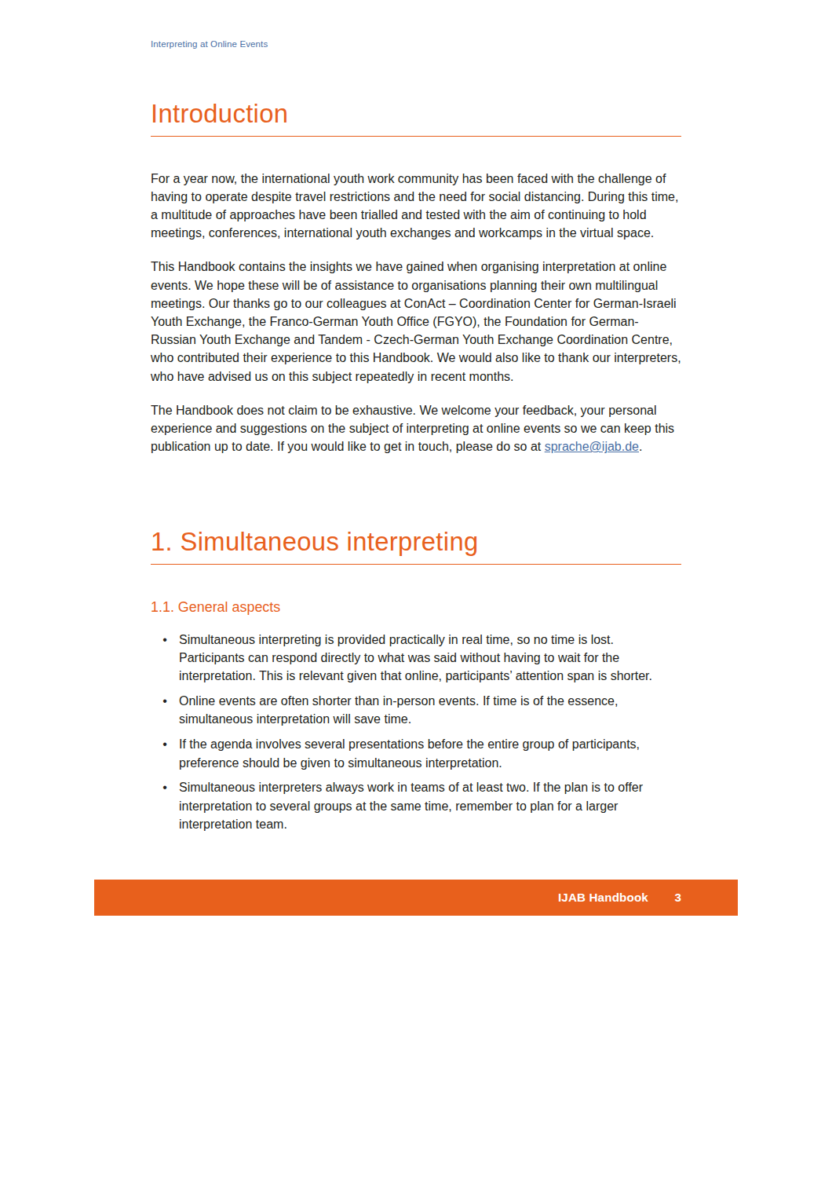Interpreting at Online Events
Introduction
For a year now, the international youth work community has been faced with the challenge of having to operate despite travel restrictions and the need for social distancing. During this time, a multitude of approaches have been trialled and tested with the aim of continuing to hold meetings, conferences, international youth exchanges and workcamps in the virtual space.
This Handbook contains the insights we have gained when organising interpretation at online events. We hope these will be of assistance to organisations planning their own multilingual meetings. Our thanks go to our colleagues at ConAct – Coordination Center for German-Israeli Youth Exchange, the Franco-German Youth Office (FGYO), the Foundation for German-Russian Youth Exchange and Tandem - Czech-German Youth Exchange Coordination Centre, who contributed their experience to this Handbook. We would also like to thank our interpreters, who have advised us on this subject repeatedly in recent months.
The Handbook does not claim to be exhaustive. We welcome your feedback, your personal experience and suggestions on the subject of interpreting at online events so we can keep this publication up to date. If you would like to get in touch, please do so at sprache@ijab.de.
1. Simultaneous interpreting
1.1. General aspects
Simultaneous interpreting is provided practically in real time, so no time is lost. Participants can respond directly to what was said without having to wait for the interpretation. This is relevant given that online, participants’ attention span is shorter.
Online events are often shorter than in-person events. If time is of the essence, simultaneous interpretation will save time.
If the agenda involves several presentations before the entire group of participants, preference should be given to simultaneous interpretation.
Simultaneous interpreters always work in teams of at least two. If the plan is to offer interpretation to several groups at the same time, remember to plan for a larger interpretation team.
IJAB Handbook 3